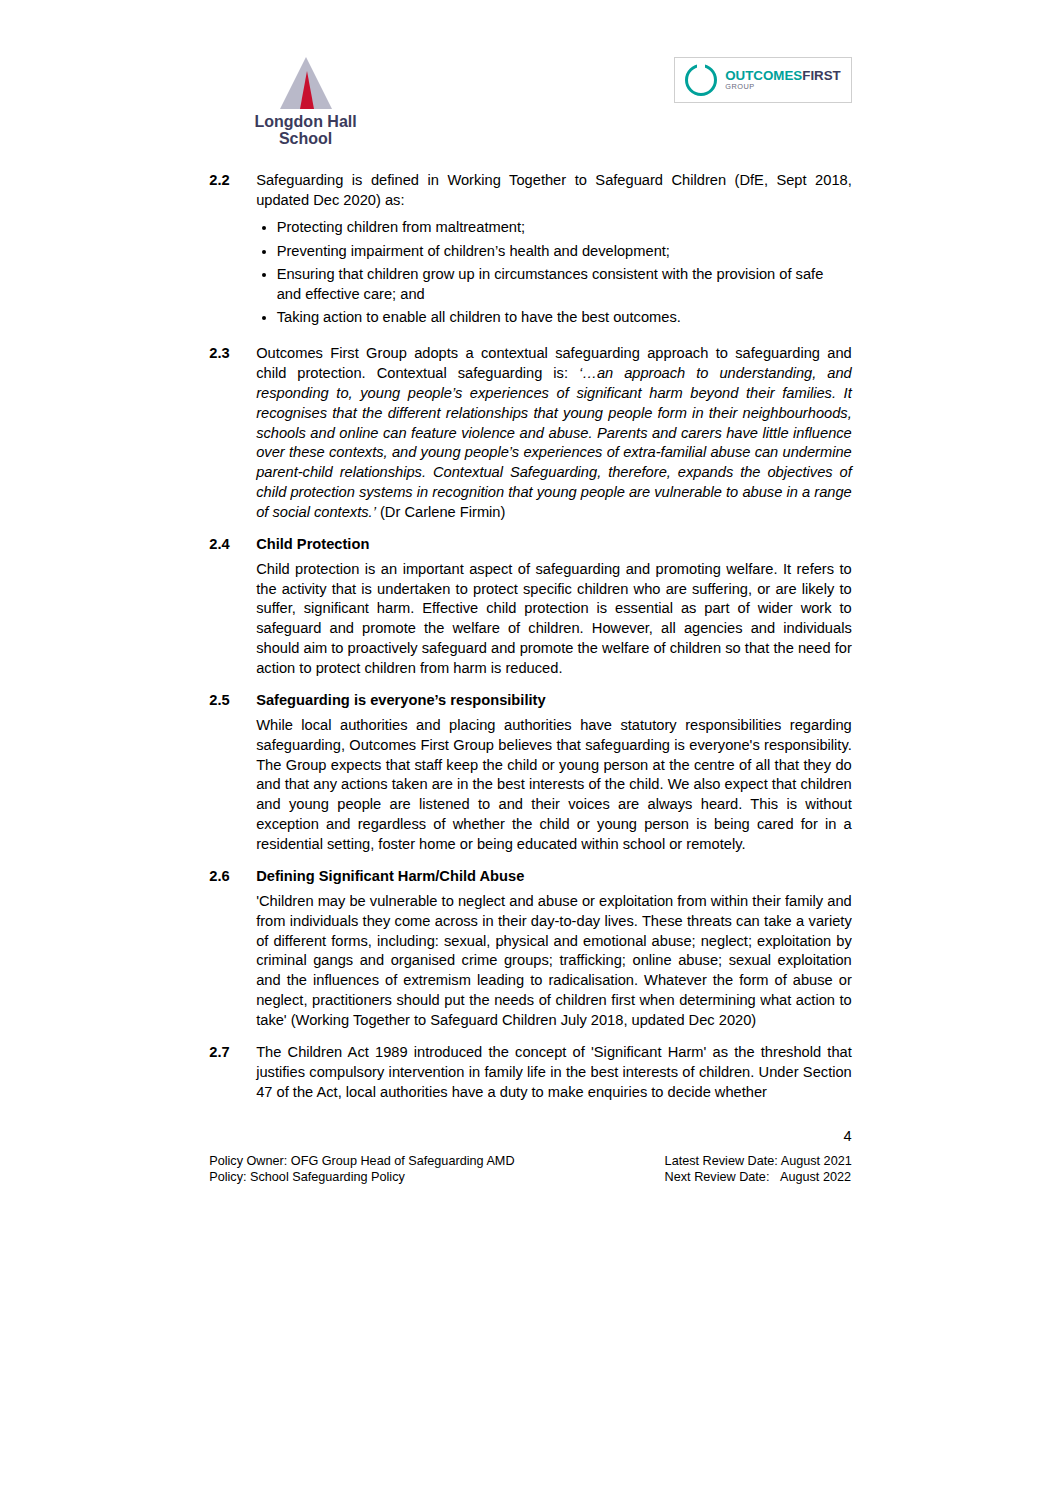Longdon Hall
School
OUTCOMESFIRSTGROUP
2.2
Safeguarding is defined in Working Together to Safeguard Children (DfE, Sept 2018, updated Dec 2020) as:
Protecting children from maltreatment;
Preventing impairment of children’s health and development;
Ensuring that children grow up in circumstances consistent with the provision of safe and effective care; and
Taking action to enable all children to have the best outcomes.
2.3
Outcomes First Group adopts a contextual safeguarding approach to safeguarding and child protection. Contextual safeguarding is: ‘…an approach to understanding, and responding to, young people’s experiences of significant harm beyond their families. It recognises that the different relationships that young people form in their neighbourhoods, schools and online can feature violence and abuse. Parents and carers have little influence over these contexts, and young people’s experiences of extra-familial abuse can undermine parent-child relationships. Contextual Safeguarding, therefore, expands the objectives of child protection systems in recognition that young people are vulnerable to abuse in a range of social contexts.’ (Dr Carlene Firmin)
2.4
Child Protection
Child protection is an important aspect of safeguarding and promoting welfare. It refers to the activity that is undertaken to protect specific children who are suffering, or are likely to suffer, significant harm. Effective child protection is essential as part of wider work to safeguard and promote the welfare of children. However, all agencies and individuals should aim to proactively safeguard and promote the welfare of children so that the need for action to protect children from harm is reduced.
2.5
Safeguarding is everyone’s responsibility
While local authorities and placing authorities have statutory responsibilities regarding safeguarding, Outcomes First Group believes that safeguarding is everyone's responsibility. The Group expects that staff keep the child or young person at the centre of all that they do and that any actions taken are in the best interests of the child. We also expect that children and young people are listened to and their voices are always heard. This is without exception and regardless of whether the child or young person is being cared for in a residential setting, foster home or being educated within school or remotely.
2.6
Defining Significant Harm/Child Abuse
'Children may be vulnerable to neglect and abuse or exploitation from within their family and from individuals they come across in their day-to-day lives. These threats can take a variety of different forms, including: sexual, physical and emotional abuse; neglect; exploitation by criminal gangs and organised crime groups; trafficking; online abuse; sexual exploitation and the influences of extremism leading to radicalisation. Whatever the form of abuse or neglect, practitioners should put the needs of children first when determining what action to take' (Working Together to Safeguard Children July 2018, updated Dec 2020)
2.7
The Children Act 1989 introduced the concept of 'Significant Harm' as the threshold that justifies compulsory intervention in family life in the best interests of children. Under Section 47 of the Act, local authorities have a duty to make enquiries to decide whether
4
Policy Owner: OFG Group Head of Safeguarding AMD
Policy: School Safeguarding Policy
Latest Review Date: August 2021
Next Review Date: August 2022